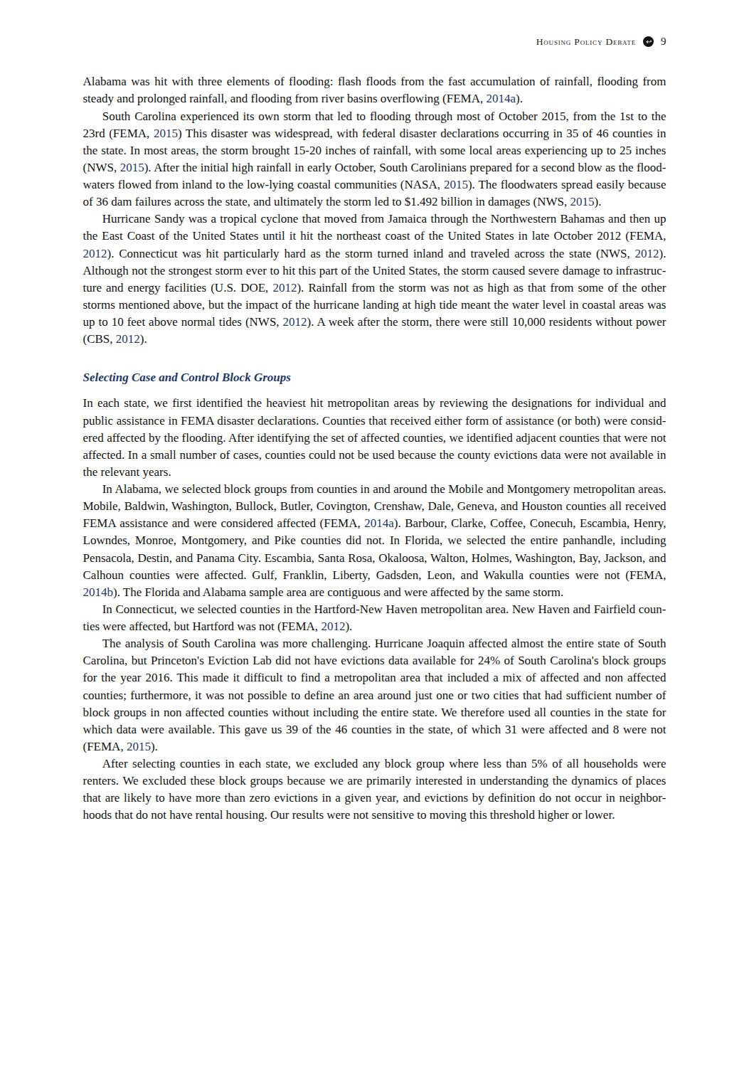Housing Policy Debate ↩ 9
Alabama was hit with three elements of flooding: flash floods from the fast accumulation of rainfall, flooding from steady and prolonged rainfall, and flooding from river basins overflowing (FEMA, 2014a).
South Carolina experienced its own storm that led to flooding through most of October 2015, from the 1st to the 23rd (FEMA, 2015) This disaster was widespread, with federal disaster declarations occurring in 35 of 46 counties in the state. In most areas, the storm brought 15-20 inches of rainfall, with some local areas experiencing up to 25 inches (NWS, 2015). After the initial high rainfall in early October, South Carolinians prepared for a second blow as the floodwaters flowed from inland to the low-lying coastal communities (NASA, 2015). The floodwaters spread easily because of 36 dam failures across the state, and ultimately the storm led to $1.492 billion in damages (NWS, 2015).
Hurricane Sandy was a tropical cyclone that moved from Jamaica through the Northwestern Bahamas and then up the East Coast of the United States until it hit the northeast coast of the United States in late October 2012 (FEMA, 2012). Connecticut was hit particularly hard as the storm turned inland and traveled across the state (NWS, 2012). Although not the strongest storm ever to hit this part of the United States, the storm caused severe damage to infrastructure and energy facilities (U.S. DOE, 2012). Rainfall from the storm was not as high as that from some of the other storms mentioned above, but the impact of the hurricane landing at high tide meant the water level in coastal areas was up to 10 feet above normal tides (NWS, 2012). A week after the storm, there were still 10,000 residents without power (CBS, 2012).
Selecting Case and Control Block Groups
In each state, we first identified the heaviest hit metropolitan areas by reviewing the designations for individual and public assistance in FEMA disaster declarations. Counties that received either form of assistance (or both) were considered affected by the flooding. After identifying the set of affected counties, we identified adjacent counties that were not affected. In a small number of cases, counties could not be used because the county evictions data were not available in the relevant years.
In Alabama, we selected block groups from counties in and around the Mobile and Montgomery metropolitan areas. Mobile, Baldwin, Washington, Bullock, Butler, Covington, Crenshaw, Dale, Geneva, and Houston counties all received FEMA assistance and were considered affected (FEMA, 2014a). Barbour, Clarke, Coffee, Conecuh, Escambia, Henry, Lowndes, Monroe, Montgomery, and Pike counties did not. In Florida, we selected the entire panhandle, including Pensacola, Destin, and Panama City. Escambia, Santa Rosa, Okaloosa, Walton, Holmes, Washington, Bay, Jackson, and Calhoun counties were affected. Gulf, Franklin, Liberty, Gadsden, Leon, and Wakulla counties were not (FEMA, 2014b). The Florida and Alabama sample area are contiguous and were affected by the same storm.
In Connecticut, we selected counties in the Hartford-New Haven metropolitan area. New Haven and Fairfield counties were affected, but Hartford was not (FEMA, 2012).
The analysis of South Carolina was more challenging. Hurricane Joaquin affected almost the entire state of South Carolina, but Princeton's Eviction Lab did not have evictions data available for 24% of South Carolina's block groups for the year 2016. This made it difficult to find a metropolitan area that included a mix of affected and non affected counties; furthermore, it was not possible to define an area around just one or two cities that had sufficient number of block groups in non affected counties without including the entire state. We therefore used all counties in the state for which data were available. This gave us 39 of the 46 counties in the state, of which 31 were affected and 8 were not (FEMA, 2015).
After selecting counties in each state, we excluded any block group where less than 5% of all households were renters. We excluded these block groups because we are primarily interested in understanding the dynamics of places that are likely to have more than zero evictions in a given year, and evictions by definition do not occur in neighborhoods that do not have rental housing. Our results were not sensitive to moving this threshold higher or lower.